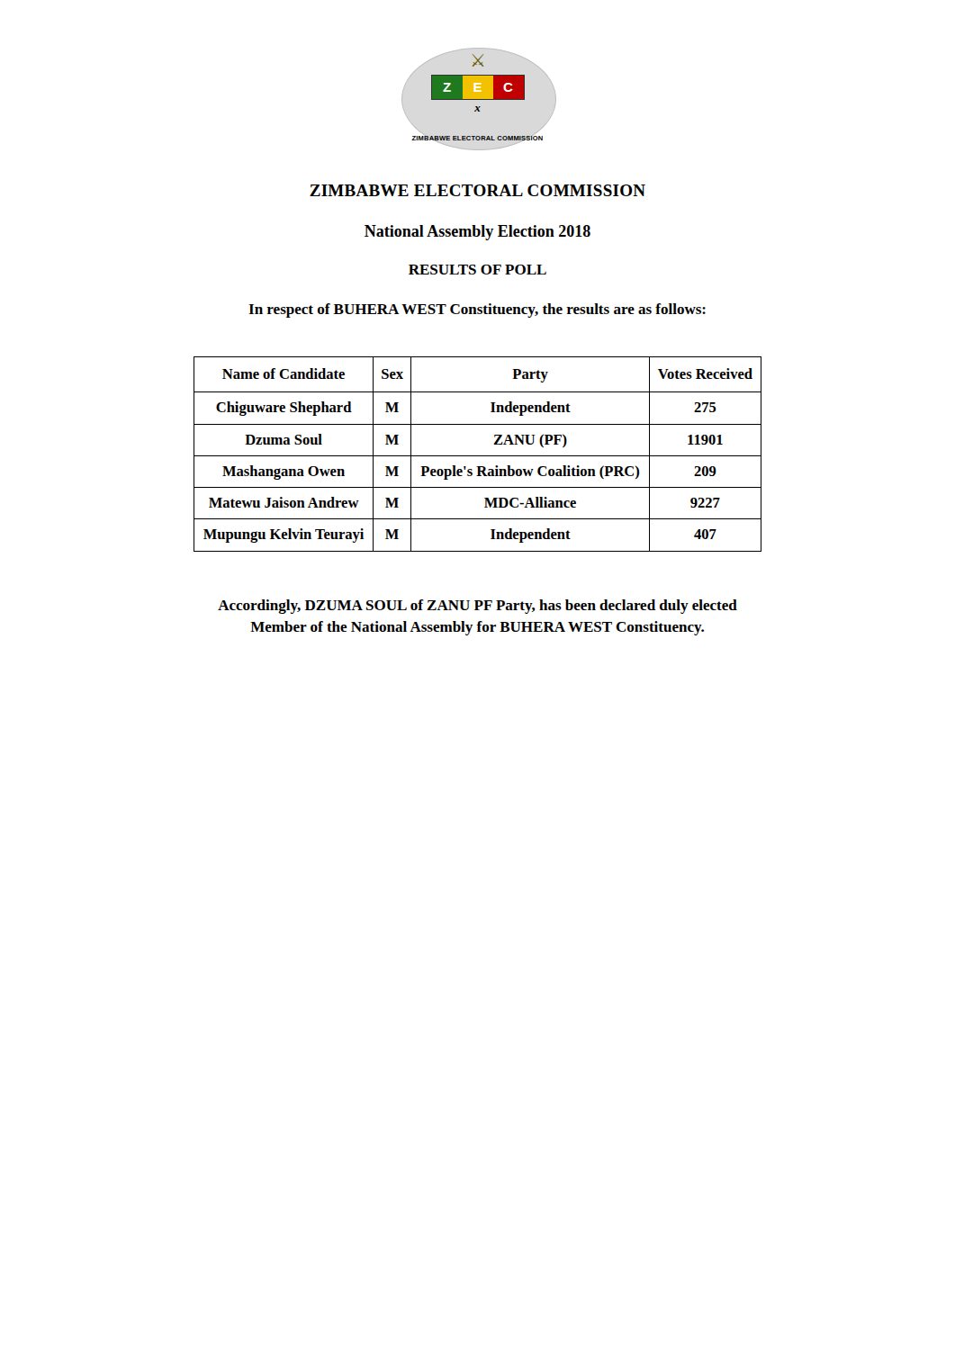⚔
ZEC
x
ZIMBABWE ELECTORAL COMMISSION
ZIMBABWE ELECTORAL COMMISSION
National Assembly Election 2018
RESULTS OF POLL
In respect of BUHERA WEST Constituency, the results are as follows:
| Name of Candidate | Sex | Party | Votes Received |
| --- | --- | --- | --- |
| Chiguware Shephard | M | Independent | 275 |
| Dzuma Soul | M | ZANU (PF) | 11901 |
| Mashangana Owen | M | People's Rainbow Coalition (PRC) | 209 |
| Matewu Jaison Andrew | M | MDC-Alliance | 9227 |
| Mupungu Kelvin Teurayi | M | Independent | 407 |
Accordingly, DZUMA SOUL of ZANU PF Party, has been declared duly elected Member of the National Assembly for BUHERA WEST Constituency.